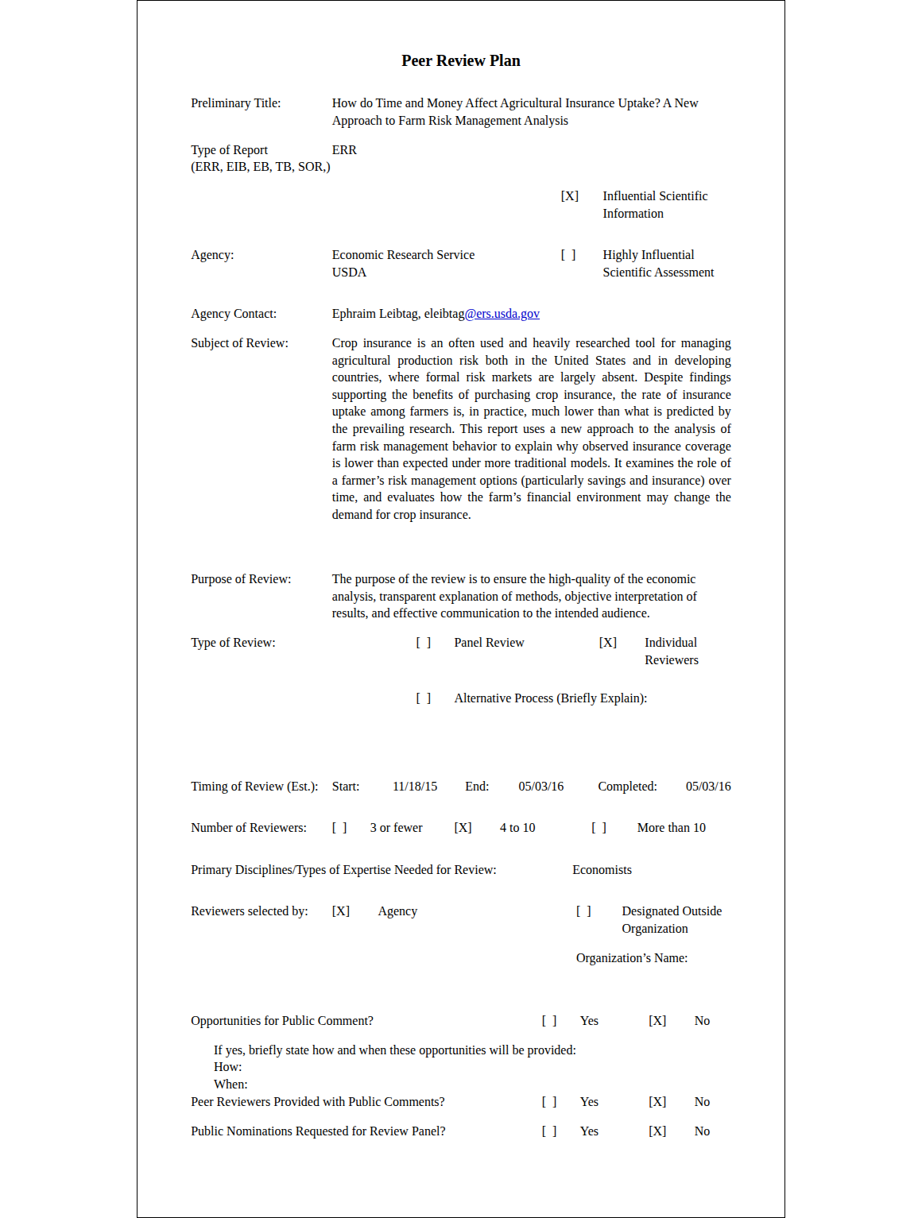Peer Review Plan
| Preliminary Title: | How do Time and Money Affect Agricultural Insurance Uptake? A New Approach to Farm Risk Management Analysis |
| Type of Report (ERR, EIB, EB, TB, SOR,) | ERR |
| | / / [X] / Influential Scientific Information / |
| Agency: | / Economic Research Service USDA / [ ] / Highly Influential Scientific Assessment / |
| Agency Contact: | Ephraim Leibtag, eleibtag @ers.usda.gov |
| Subject of Review: | Crop insurance is an often used and heavily researched tool for managing agricultural production risk both in the United States and in developing countries, where formal risk markets are largely absent. Despite findings supporting the benefits of purchasing crop insurance, the rate of insurance uptake among farmers is, in practice, much lower than what is predicted by the prevailing research. This report uses a new approach to the analysis of farm risk management behavior to explain why observed insurance coverage is lower than expected under more traditional models. It examines the role of a farmer’s risk management options (particularly savings and insurance) over time, and evaluates how the farm’s financial environment may change the demand for crop insurance. |
| Purpose of Review: | The purpose of the review is to ensure the high-quality of the economic analysis, transparent explanation of methods, objective interpretation of results, and effective communication to the intended audience. |
| Type of Review: | / / [ ] / Panel Review / [X] / Individual Reviewers / / / [ ] / Alternative Process (Briefly Explain): / |
| Timing of Review (Est.): | / Start: / 11/18/15 / End: / 05/03/16 / Completed: / 05/03/16 / |
| Number of Reviewers: | / [ ] / 3 or fewer / [X] / 4 to 10 / [ ] / More than 10 / |
| / Primary Disciplines/Types of Expertise Needed for Review: / Economists / |
| Reviewers selected by: | / [X] / Agency / [ ] / Designated Outside Organization / / / Organization’s Name: / |
| / Opportunities for Public Comment? / [ ] / Yes / [X] / No / If yes, briefly state how and when these opportunities will be provided: How: When: / Peer Reviewers Provided with Public Comments? / [ ] / Yes / [X] / No / / Public Nominations Requested for Review Panel? / [ ] / Yes / [X] / No / |